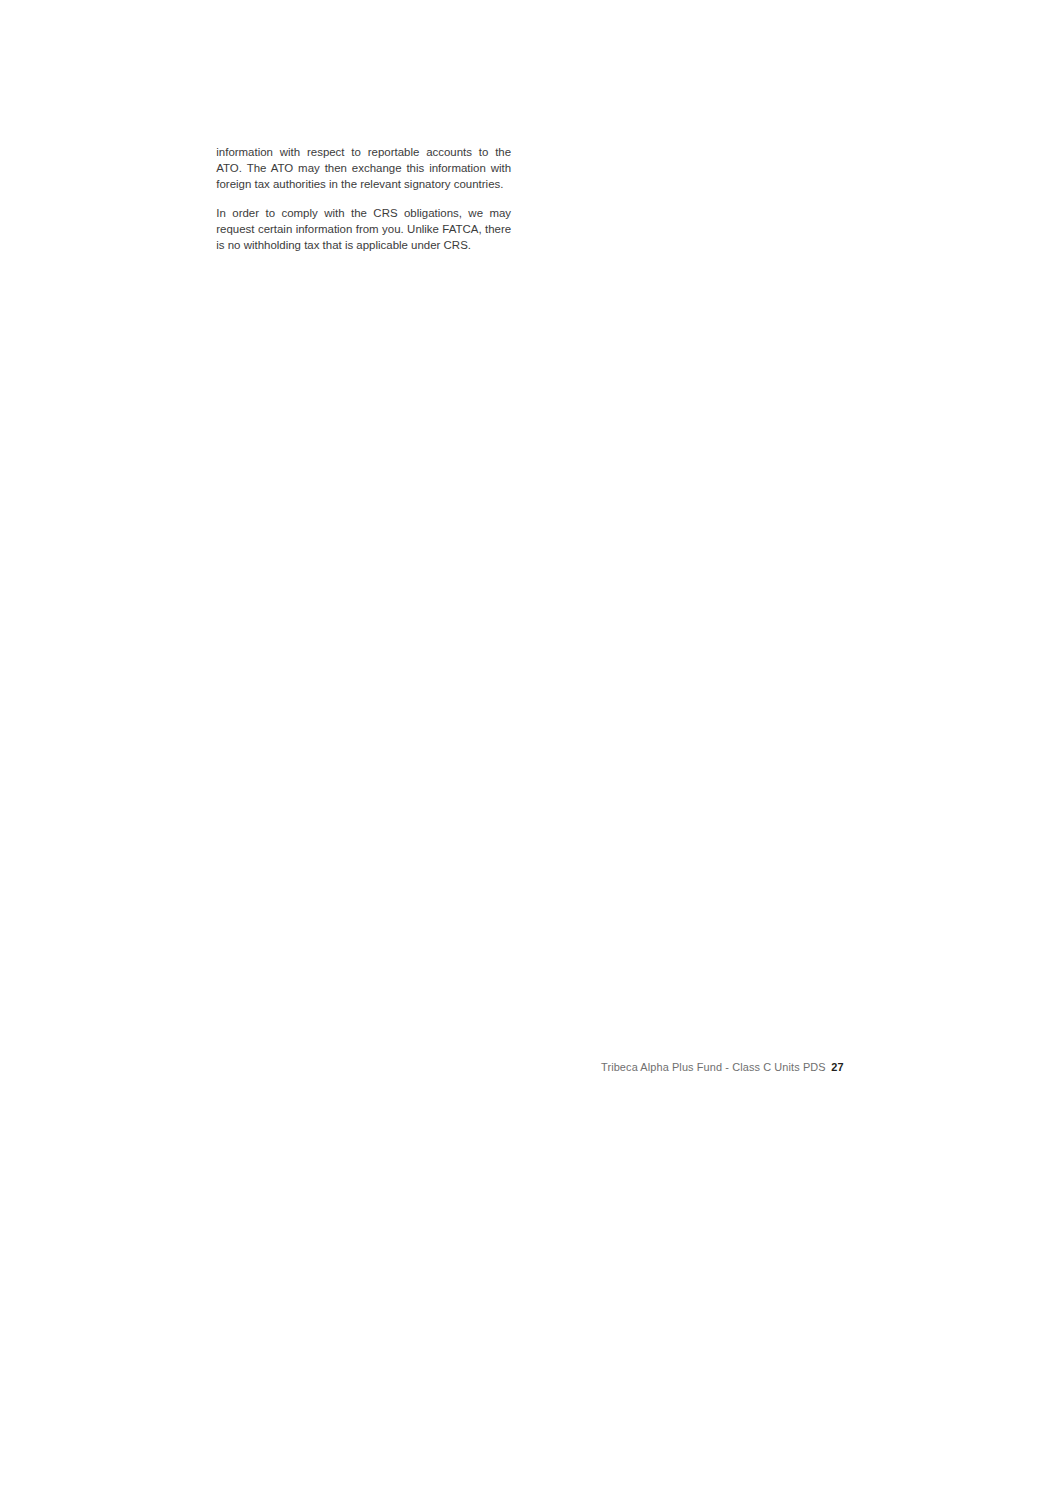information with respect to reportable accounts to the ATO. The ATO may then exchange this information with foreign tax authorities in the relevant signatory countries.
In order to comply with the CRS obligations, we may request certain information from you. Unlike FATCA, there is no withholding tax that is applicable under CRS.
Tribeca Alpha Plus Fund - Class C Units PDS27